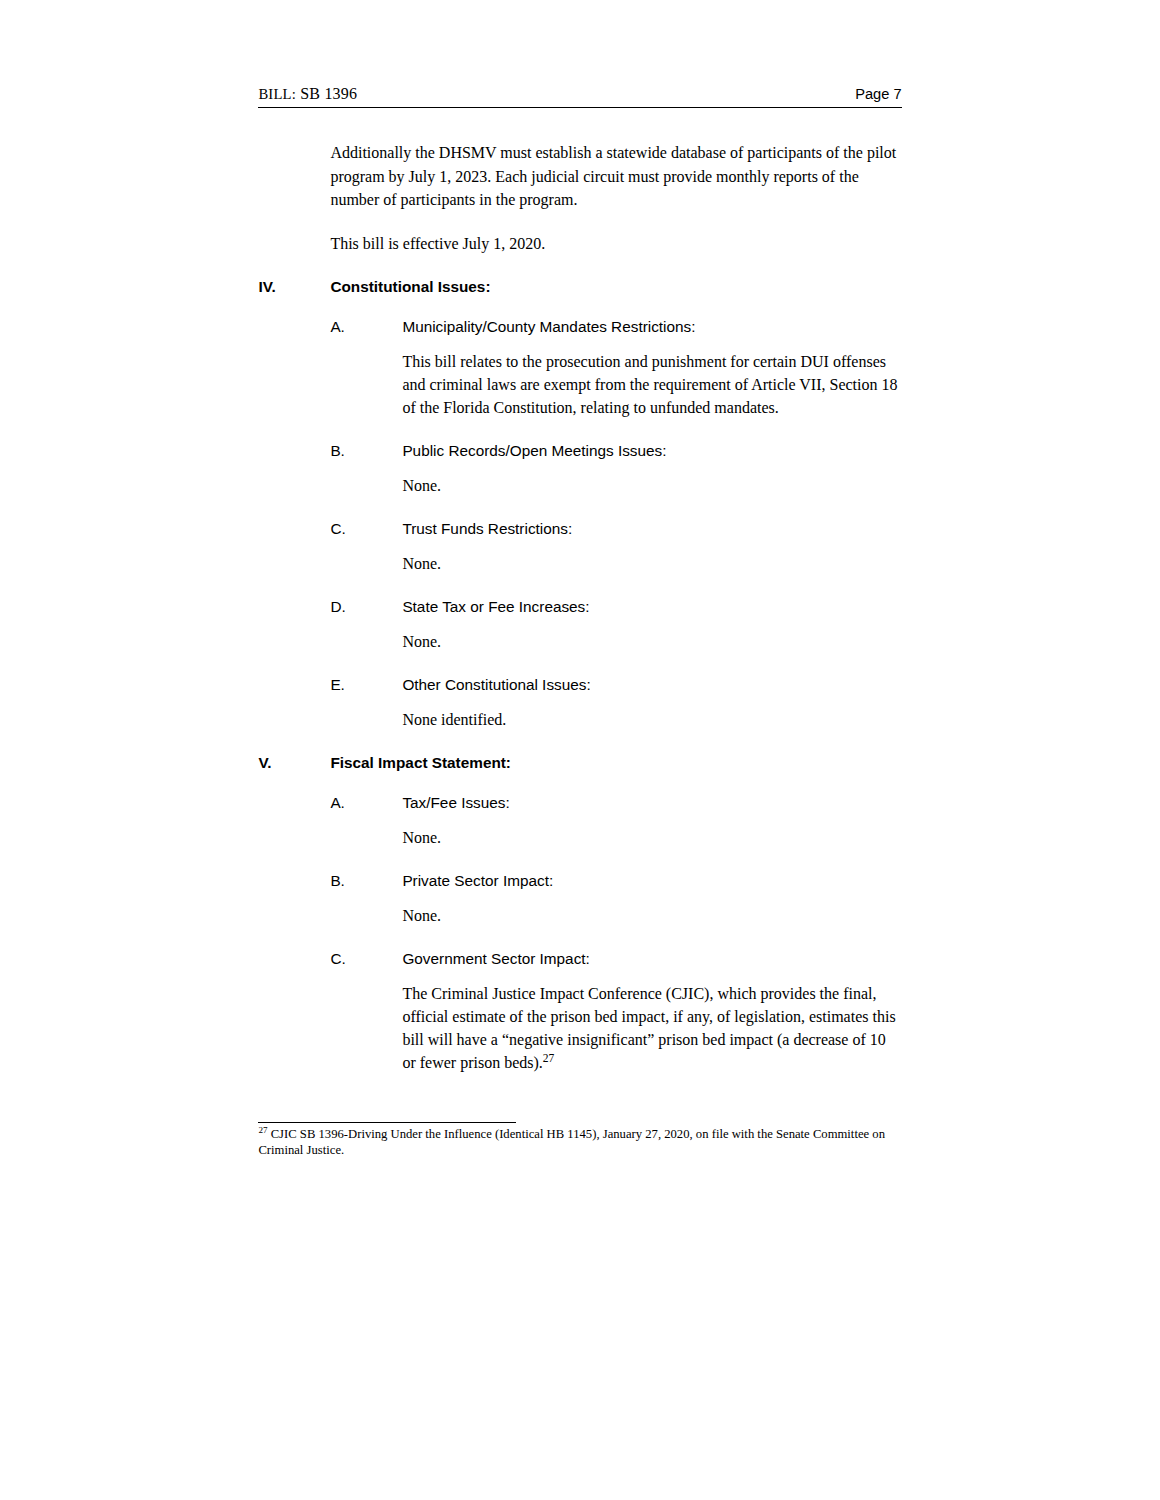BILL: SB 1396
Page 7
Additionally the DHSMV must establish a statewide database of participants of the pilot program by July 1, 2023. Each judicial circuit must provide monthly reports of the number of participants in the program.
This bill is effective July 1, 2020.
IV.
Constitutional Issues:
A.
Municipality/County Mandates Restrictions:
This bill relates to the prosecution and punishment for certain DUI offenses and criminal laws are exempt from the requirement of Article VII, Section 18 of the Florida Constitution, relating to unfunded mandates.
B.
Public Records/Open Meetings Issues:
None.
C.
Trust Funds Restrictions:
None.
D.
State Tax or Fee Increases:
None.
E.
Other Constitutional Issues:
None identified.
V.
Fiscal Impact Statement:
A.
Tax/Fee Issues:
None.
B.
Private Sector Impact:
None.
C.
Government Sector Impact:
The Criminal Justice Impact Conference (CJIC), which provides the final, official estimate of the prison bed impact, if any, of legislation, estimates this bill will have a “negative insignificant” prison bed impact (a decrease of 10 or fewer prison beds).27
27 CJIC SB 1396-Driving Under the Influence (Identical HB 1145), January 27, 2020, on file with the Senate Committee on Criminal Justice.